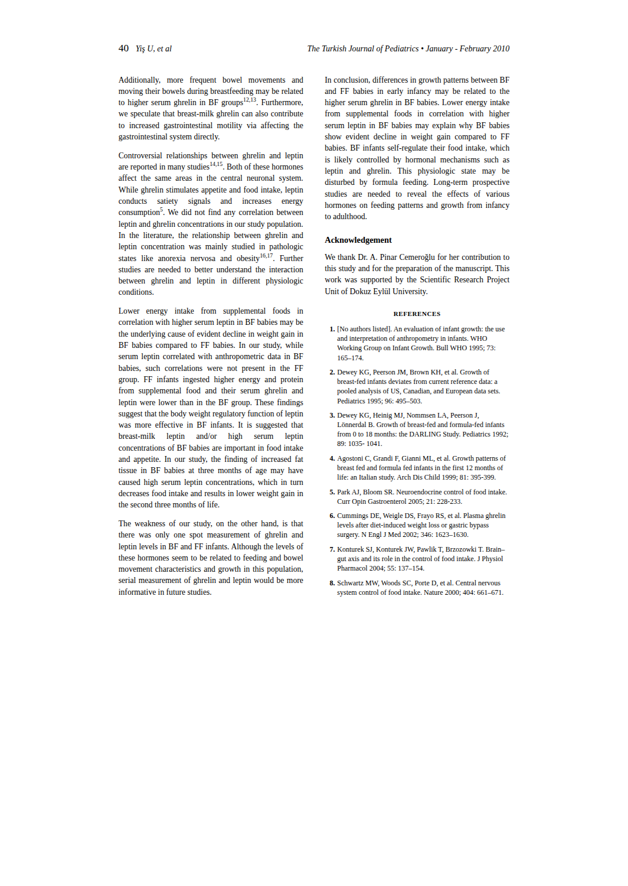40 Yiş U, et al
The Turkish Journal of Pediatrics • January - February 2010
Additionally, more frequent bowel movements and moving their bowels during breastfeeding may be related to higher serum ghrelin in BF groups12,13. Furthermore, we speculate that breast-milk ghrelin can also contribute to increased gastrointestinal motility via affecting the gastrointestinal system directly.
Controversial relationships between ghrelin and leptin are reported in many studies14,15. Both of these hormones affect the same areas in the central neuronal system. While ghrelin stimulates appetite and food intake, leptin conducts satiety signals and increases energy consumption5. We did not find any correlation between leptin and ghrelin concentrations in our study population. In the literature, the relationship between ghrelin and leptin concentration was mainly studied in pathologic states like anorexia nervosa and obesity16,17. Further studies are needed to better understand the interaction between ghrelin and leptin in different physiologic conditions.
Lower energy intake from supplemental foods in correlation with higher serum leptin in BF babies may be the underlying cause of evident decline in weight gain in BF babies compared to FF babies. In our study, while serum leptin correlated with anthropometric data in BF babies, such correlations were not present in the FF group. FF infants ingested higher energy and protein from supplemental food and their serum ghrelin and leptin were lower than in the BF group. These findings suggest that the body weight regulatory function of leptin was more effective in BF infants. It is suggested that breast-milk leptin and/or high serum leptin concentrations of BF babies are important in food intake and appetite. In our study, the finding of increased fat tissue in BF babies at three months of age may have caused high serum leptin concentrations, which in turn decreases food intake and results in lower weight gain in the second three months of life.
The weakness of our study, on the other hand, is that there was only one spot measurement of ghrelin and leptin levels in BF and FF infants. Although the levels of these hormones seem to be related to feeding and bowel movement characteristics and growth in this population, serial measurement of ghrelin and leptin would be more informative in future studies.
In conclusion, differences in growth patterns between BF and FF babies in early infancy may be related to the higher serum ghrelin in BF babies. Lower energy intake from supplemental foods in correlation with higher serum leptin in BF babies may explain why BF babies show evident decline in weight gain compared to FF babies. BF infants self-regulate their food intake, which is likely controlled by hormonal mechanisms such as leptin and ghrelin. This physiologic state may be disturbed by formula feeding. Long-term prospective studies are needed to reveal the effects of various hormones on feeding patterns and growth from infancy to adulthood.
Acknowledgement
We thank Dr. A. Pinar Cemeroğlu for her contribution to this study and for the preparation of the manuscript. This work was supported by the Scientific Research Project Unit of Dokuz Eylül University.
REFERENCES
[No authors listed]. An evaluation of infant growth: the use and interpretation of anthropometry in infants. WHO Working Group on Infant Growth. Bull WHO 1995; 73: 165–174.
Dewey KG, Peerson JM, Brown KH, et al. Growth of breast-fed infants deviates from current reference data: a pooled analysis of US, Canadian, and European data sets. Pediatrics 1995; 96: 495–503.
Dewey KG, Heinig MJ, Nommsen LA, Peerson J, Lönnerdal B. Growth of breast-fed and formula-fed infants from 0 to 18 months: the DARLING Study. Pediatrics 1992; 89: 1035- 1041.
Agostoni C, Grandi F, Gianni ML, et al. Growth patterns of breast fed and formula fed infants in the first 12 months of life: an Italian study. Arch Dis Child 1999; 81: 395-399.
Park AJ, Bloom SR. Neuroendocrine control of food intake. Curr Opin Gastroenterol 2005; 21: 228-233.
Cummings DE, Weigle DS, Frayo RS, et al. Plasma ghrelin levels after diet-induced weight loss or gastric bypass surgery. N Engl J Med 2002; 346: 1623–1630.
Konturek SJ, Konturek JW, Pawlik T, Brzozowki T. Brain–gut axis and its role in the control of food intake. J Physiol Pharmacol 2004; 55: 137–154.
Schwartz MW, Woods SC, Porte D, et al. Central nervous system control of food intake. Nature 2000; 404: 661–671.